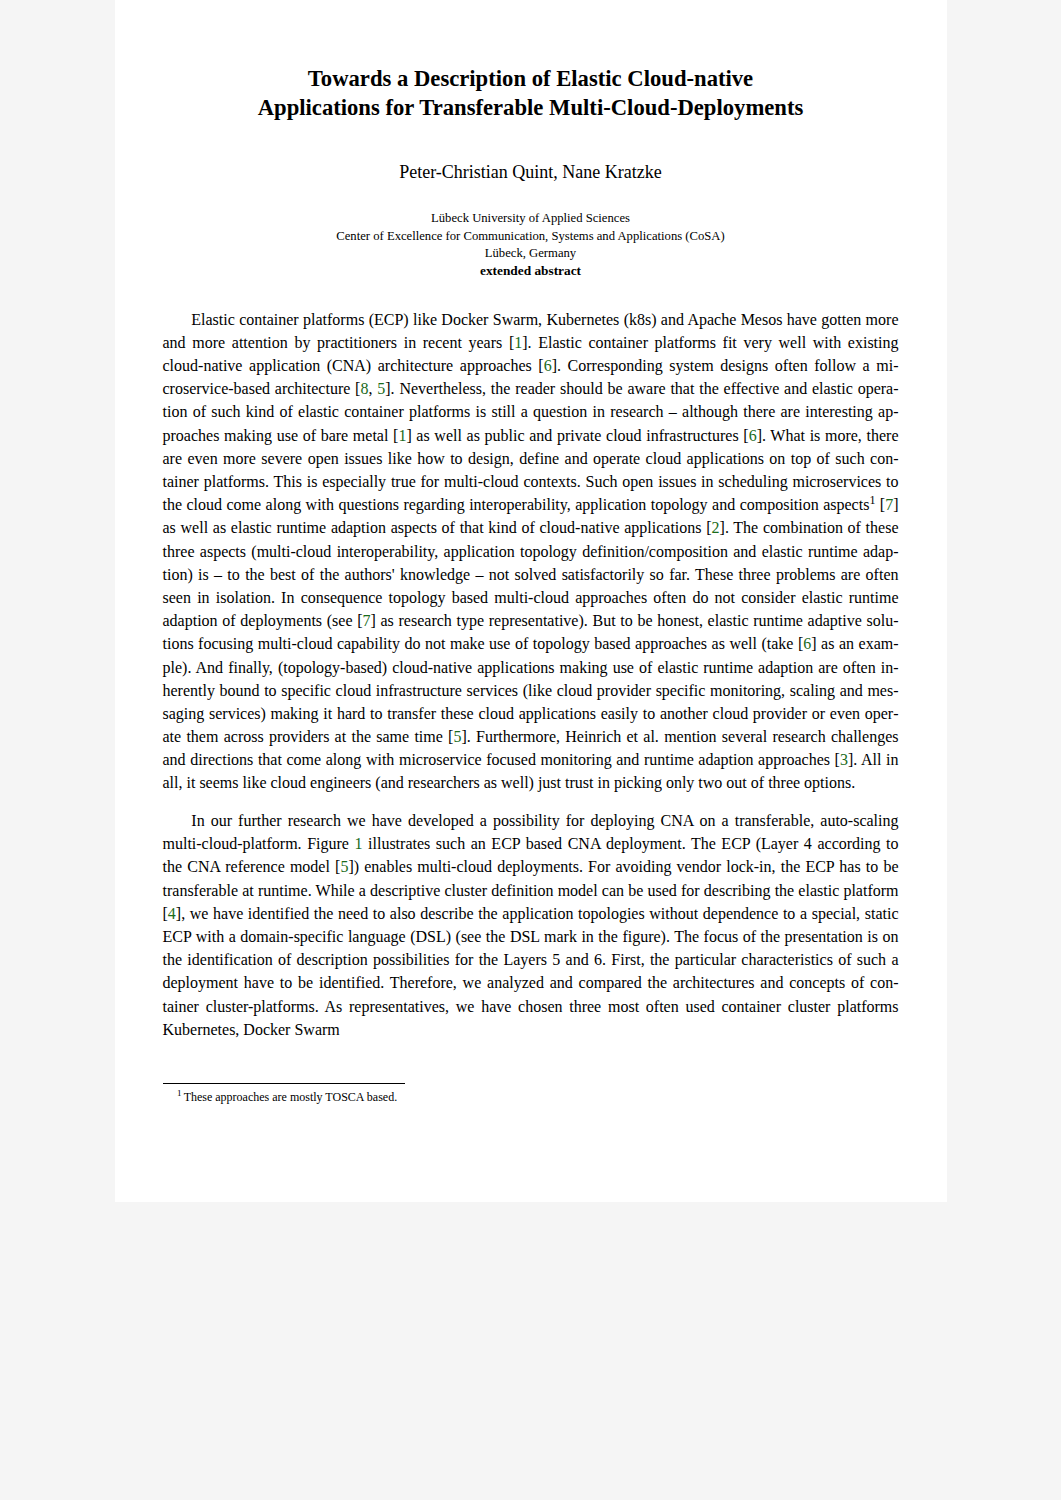Towards a Description of Elastic Cloud-native
Applications for Transferable Multi-Cloud-Deployments
Peter-Christian Quint, Nane Kratzke
Lübeck University of Applied Sciences
Center of Excellence for Communication, Systems and Applications (CoSA)
Lübeck, Germany
extended abstract
Elastic container platforms (ECP) like Docker Swarm, Kubernetes (k8s) and Apache Mesos have gotten more and more attention by practitioners in recent years [1]. Elastic container platforms fit very well with existing cloud-native application (CNA) architecture approaches [6]. Corresponding system designs often follow a microservice-based architecture [8, 5]. Nevertheless, the reader should be aware that the effective and elastic operation of such kind of elastic container platforms is still a question in research – although there are interesting approaches making use of bare metal [1] as well as public and private cloud infrastructures [6]. What is more, there are even more severe open issues like how to design, define and operate cloud applications on top of such container platforms. This is especially true for multi-cloud contexts. Such open issues in scheduling microservices to the cloud come along with questions regarding interoperability, application topology and composition aspects1 [7] as well as elastic runtime adaption aspects of that kind of cloud-native applications [2]. The combination of these three aspects (multi-cloud interoperability, application topology definition/composition and elastic runtime adaption) is – to the best of the authors' knowledge – not solved satisfactorily so far. These three problems are often seen in isolation. In consequence topology based multi-cloud approaches often do not consider elastic runtime adaption of deployments (see [7] as research type representative). But to be honest, elastic runtime adaptive solutions focusing multi-cloud capability do not make use of topology based approaches as well (take [6] as an example). And finally, (topology-based) cloud-native applications making use of elastic runtime adaption are often inherently bound to specific cloud infrastructure services (like cloud provider specific monitoring, scaling and messaging services) making it hard to transfer these cloud applications easily to another cloud provider or even operate them across providers at the same time [5]. Furthermore, Heinrich et al. mention several research challenges and directions that come along with microservice focused monitoring and runtime adaption approaches [3]. All in all, it seems like cloud engineers (and researchers as well) just trust in picking only two out of three options.
In our further research we have developed a possibility for deploying CNA on a transferable, auto-scaling multi-cloud-platform. Figure 1 illustrates such an ECP based CNA deployment. The ECP (Layer 4 according to the CNA reference model [5]) enables multi-cloud deployments. For avoiding vendor lock-in, the ECP has to be transferable at runtime. While a descriptive cluster definition model can be used for describing the elastic platform [4], we have identified the need to also describe the application topologies without dependence to a special, static ECP with a domain-specific language (DSL) (see the DSL mark in the figure). The focus of the presentation is on the identification of description possibilities for the Layers 5 and 6. First, the particular characteristics of such a deployment have to be identified. Therefore, we analyzed and compared the architectures and concepts of container cluster-platforms. As representatives, we have chosen three most often used container cluster platforms Kubernetes, Docker Swarm
1These approaches are mostly TOSCA based.